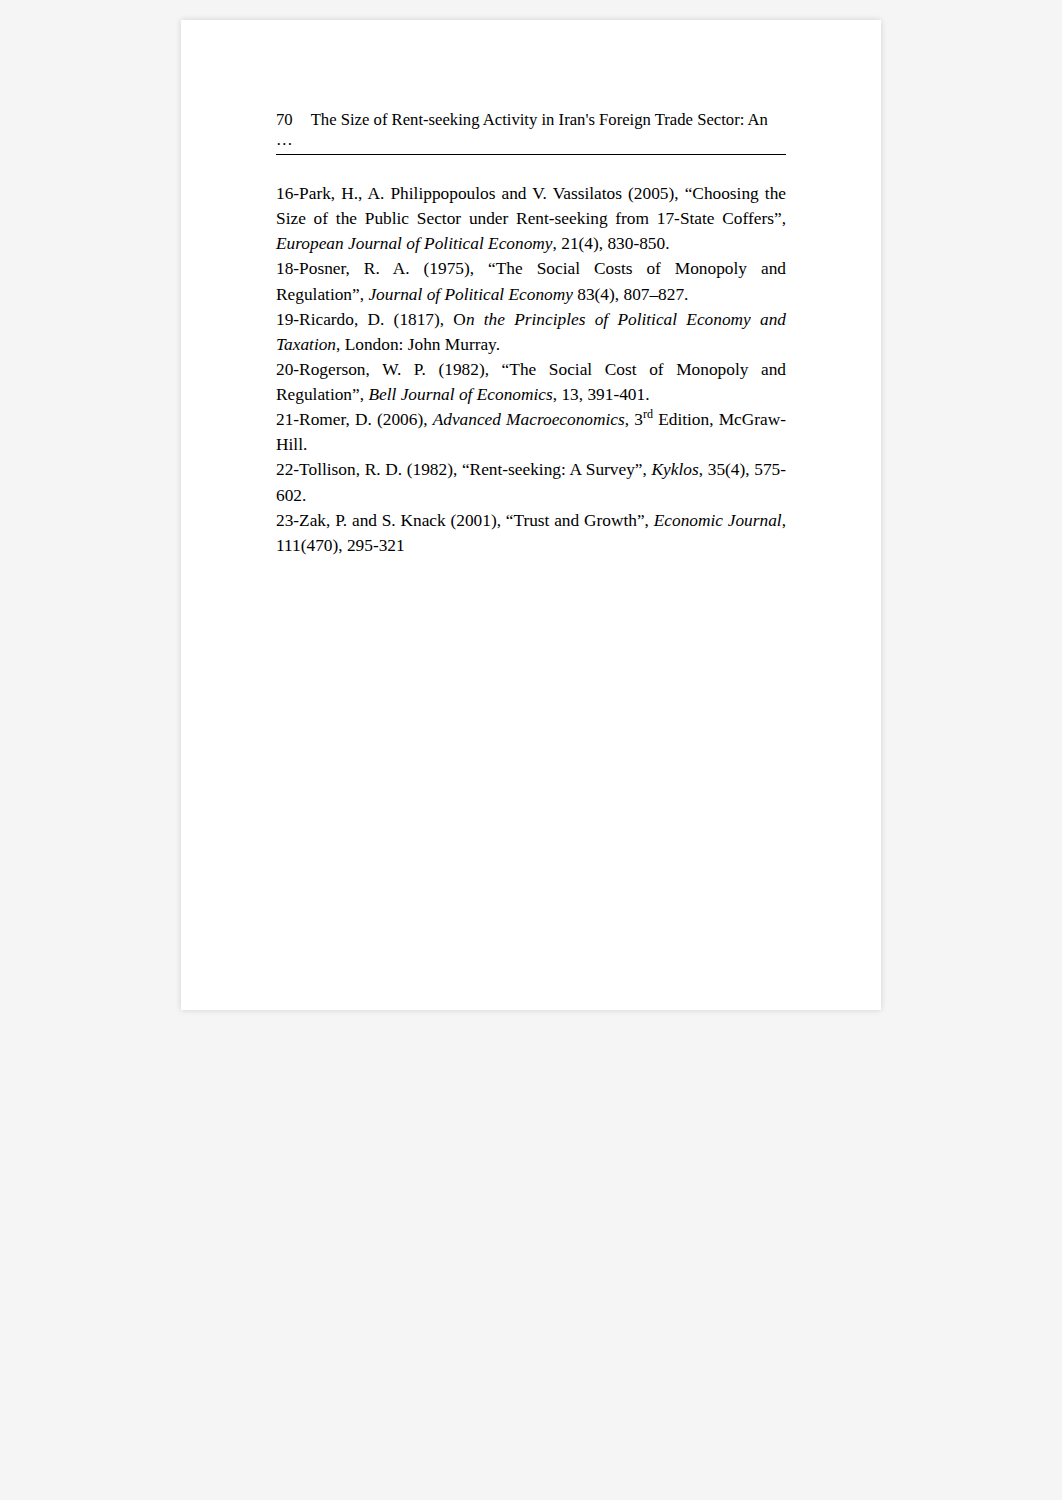70 The Size of Rent-seeking Activity in Iran's Foreign Trade Sector: An …
16-Park, H., A. Philippopoulos and V. Vassilatos (2005), “Choosing the Size of the Public Sector under Rent-seeking from 17-State Coffers”, European Journal of Political Economy, 21(4), 830-850.
18-Posner, R. A. (1975), “The Social Costs of Monopoly and Regulation”, Journal of Political Economy 83(4), 807–827.
19-Ricardo, D. (1817), On the Principles of Political Economy and Taxation, London: John Murray.
20-Rogerson, W. P. (1982), “The Social Cost of Monopoly and Regulation”, Bell Journal of Economics, 13, 391-401.
21-Romer, D. (2006), Advanced Macroeconomics, 3rd Edition, McGraw-Hill.
22-Tollison, R. D. (1982), “Rent-seeking: A Survey”, Kyklos, 35(4), 575-602.
23-Zak, P. and S. Knack (2001), “Trust and Growth”, Economic Journal, 111(470), 295-321